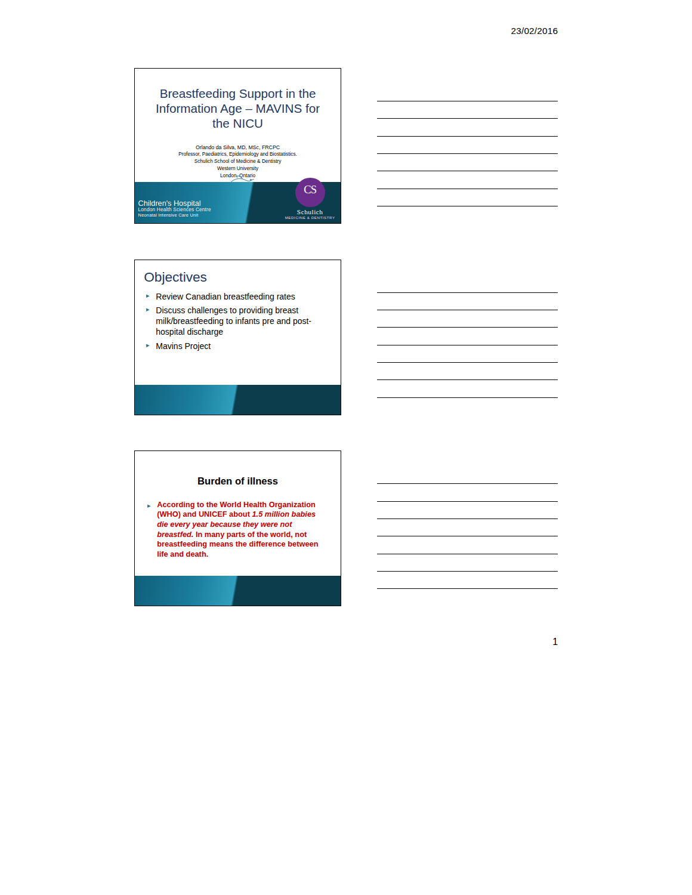23/02/2016
Breastfeeding Support in the Information Age – MAVINS for the NICU
Orlando da Silva, MD, MSc, FRCPC
Professor, Paediatrics, Epidemiology and Biostatistics.
Schulich School of Medicine & Dentistry
Western University
London, Ontario
Children's Hospital
London Health Sciences Centre
Neonatal Intensive Care Unit
Schulich
MEDICINE & DENTISTRY
Objectives
Review Canadian breastfeeding rates
Discuss challenges to providing breast milk/breastfeeding to infants pre and post-hospital discharge
Mavins Project
Burden of illness
According to the World Health Organization (WHO) and UNICEF about 1.5 million babies die every year because they were not breastfed. In many parts of the world, not breastfeeding means the difference between life and death.
1